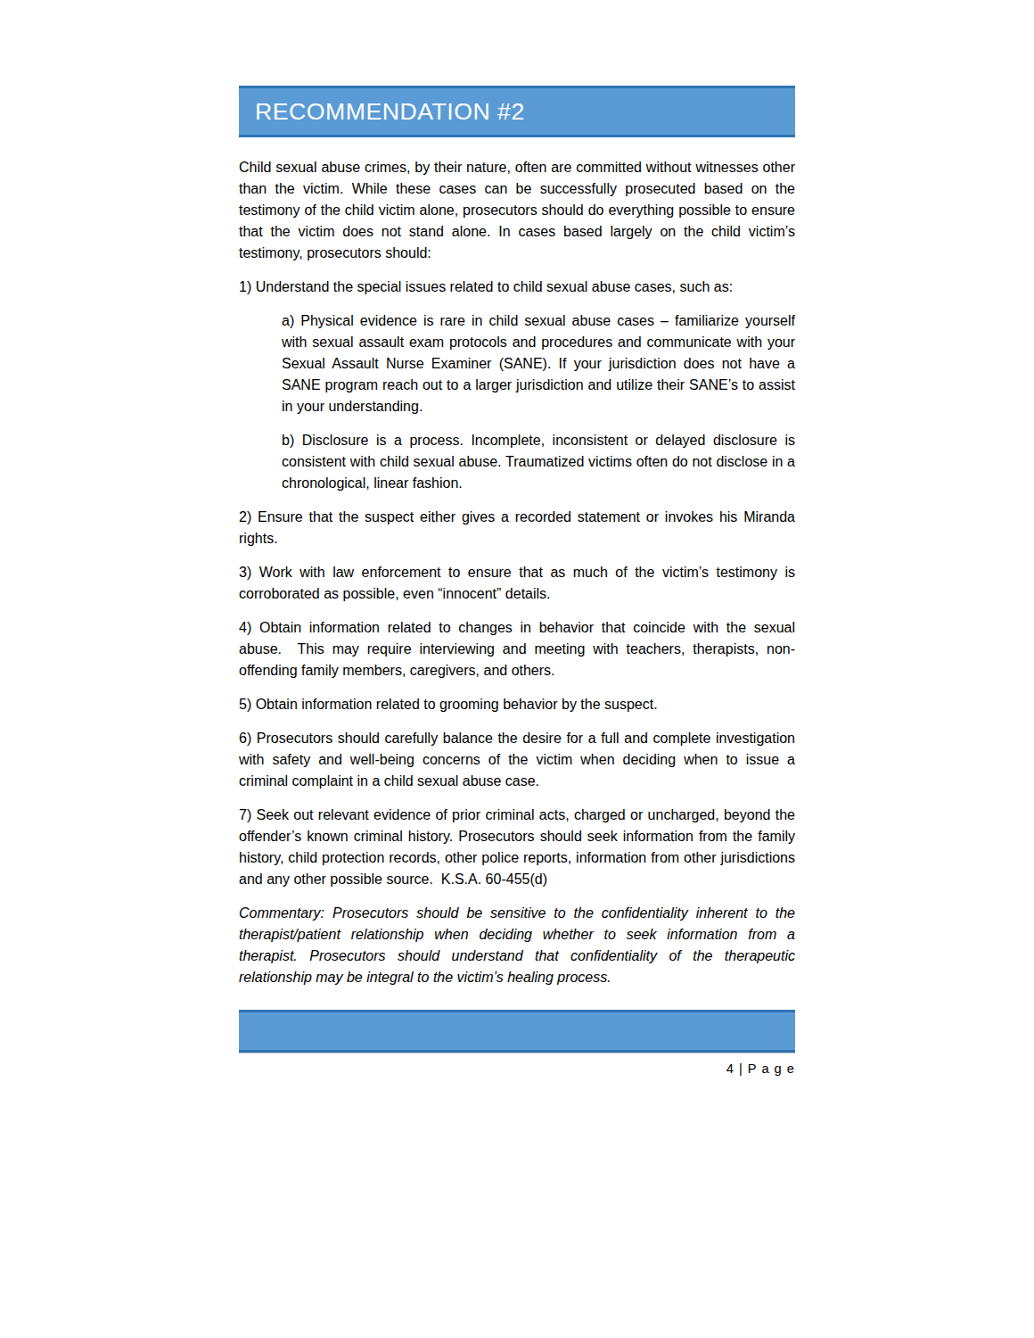RECOMMENDATION #2
Child sexual abuse crimes, by their nature, often are committed without witnesses other than the victim. While these cases can be successfully prosecuted based on the testimony of the child victim alone, prosecutors should do everything possible to ensure that the victim does not stand alone. In cases based largely on the child victim’s testimony, prosecutors should:
1) Understand the special issues related to child sexual abuse cases, such as:
a) Physical evidence is rare in child sexual abuse cases – familiarize yourself with sexual assault exam protocols and procedures and communicate with your Sexual Assault Nurse Examiner (SANE). If your jurisdiction does not have a SANE program reach out to a larger jurisdiction and utilize their SANE’s to assist in your understanding.
b) Disclosure is a process. Incomplete, inconsistent or delayed disclosure is consistent with child sexual abuse. Traumatized victims often do not disclose in a chronological, linear fashion.
2) Ensure that the suspect either gives a recorded statement or invokes his Miranda rights.
3) Work with law enforcement to ensure that as much of the victim’s testimony is corroborated as possible, even “innocent” details.
4) Obtain information related to changes in behavior that coincide with the sexual abuse. This may require interviewing and meeting with teachers, therapists, non-offending family members, caregivers, and others.
5) Obtain information related to grooming behavior by the suspect.
6) Prosecutors should carefully balance the desire for a full and complete investigation with safety and well-being concerns of the victim when deciding when to issue a criminal complaint in a child sexual abuse case.
7) Seek out relevant evidence of prior criminal acts, charged or uncharged, beyond the offender’s known criminal history. Prosecutors should seek information from the family history, child protection records, other police reports, information from other jurisdictions and any other possible source. K.S.A. 60-455(d)
Commentary: Prosecutors should be sensitive to the confidentiality inherent to the therapist/patient relationship when deciding whether to seek information from a therapist. Prosecutors should understand that confidentiality of the therapeutic relationship may be integral to the victim’s healing process.
4 | P a g e